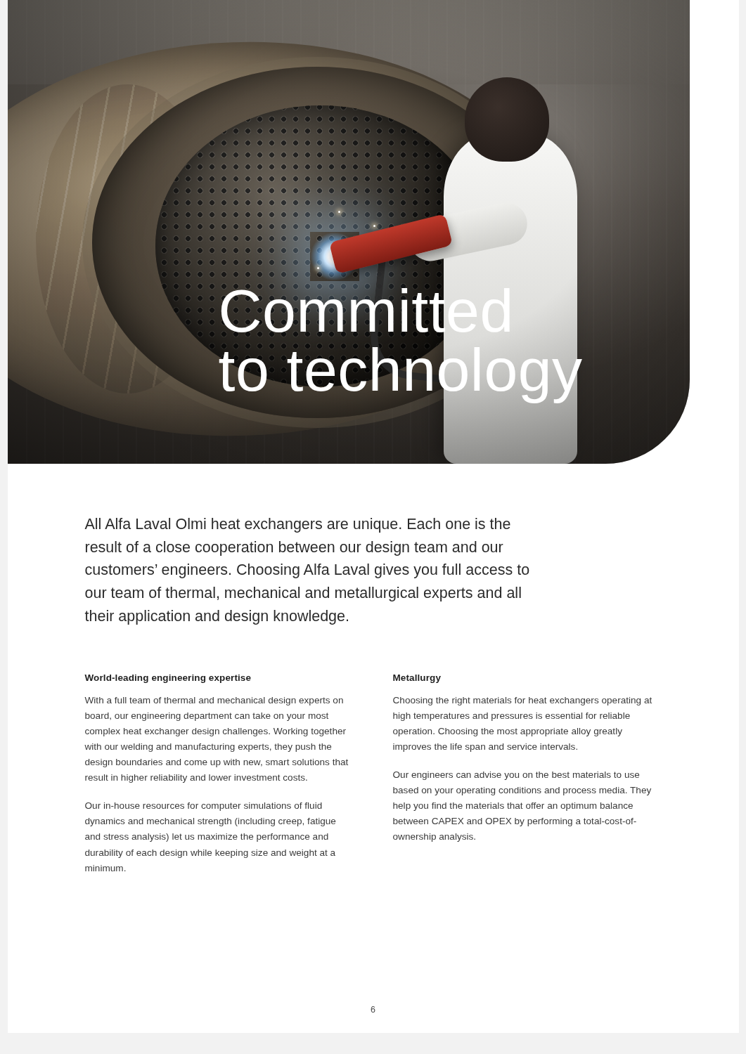Committed to technology
All Alfa Laval Olmi heat exchangers are unique. Each one is the result of a close cooperation between our design team and our customers’ engineers. Choosing Alfa Laval gives you full access to our team of thermal, mechanical and metallurgical experts and all their application and design knowledge.
World-leading engineering expertise
With a full team of thermal and mechanical design experts on board, our engineering department can take on your most complex heat exchanger design challenges. Working together with our welding and manufacturing experts, they push the design boundaries and come up with new, smart solutions that result in higher reliability and lower investment costs.
Our in-house resources for computer simulations of fluid dynamics and mechanical strength (including creep, fatigue and stress analysis) let us maximize the performance and durability of each design while keeping size and weight at a minimum.
Metallurgy
Choosing the right materials for heat exchangers operating at high temperatures and pressures is essential for reliable operation. Choosing the most appropriate alloy greatly improves the life span and service intervals.
Our engineers can advise you on the best materials to use based on your operating conditions and process media. They help you find the materials that offer an optimum balance between CAPEX and OPEX by performing a total-cost-of-ownership analysis.
6